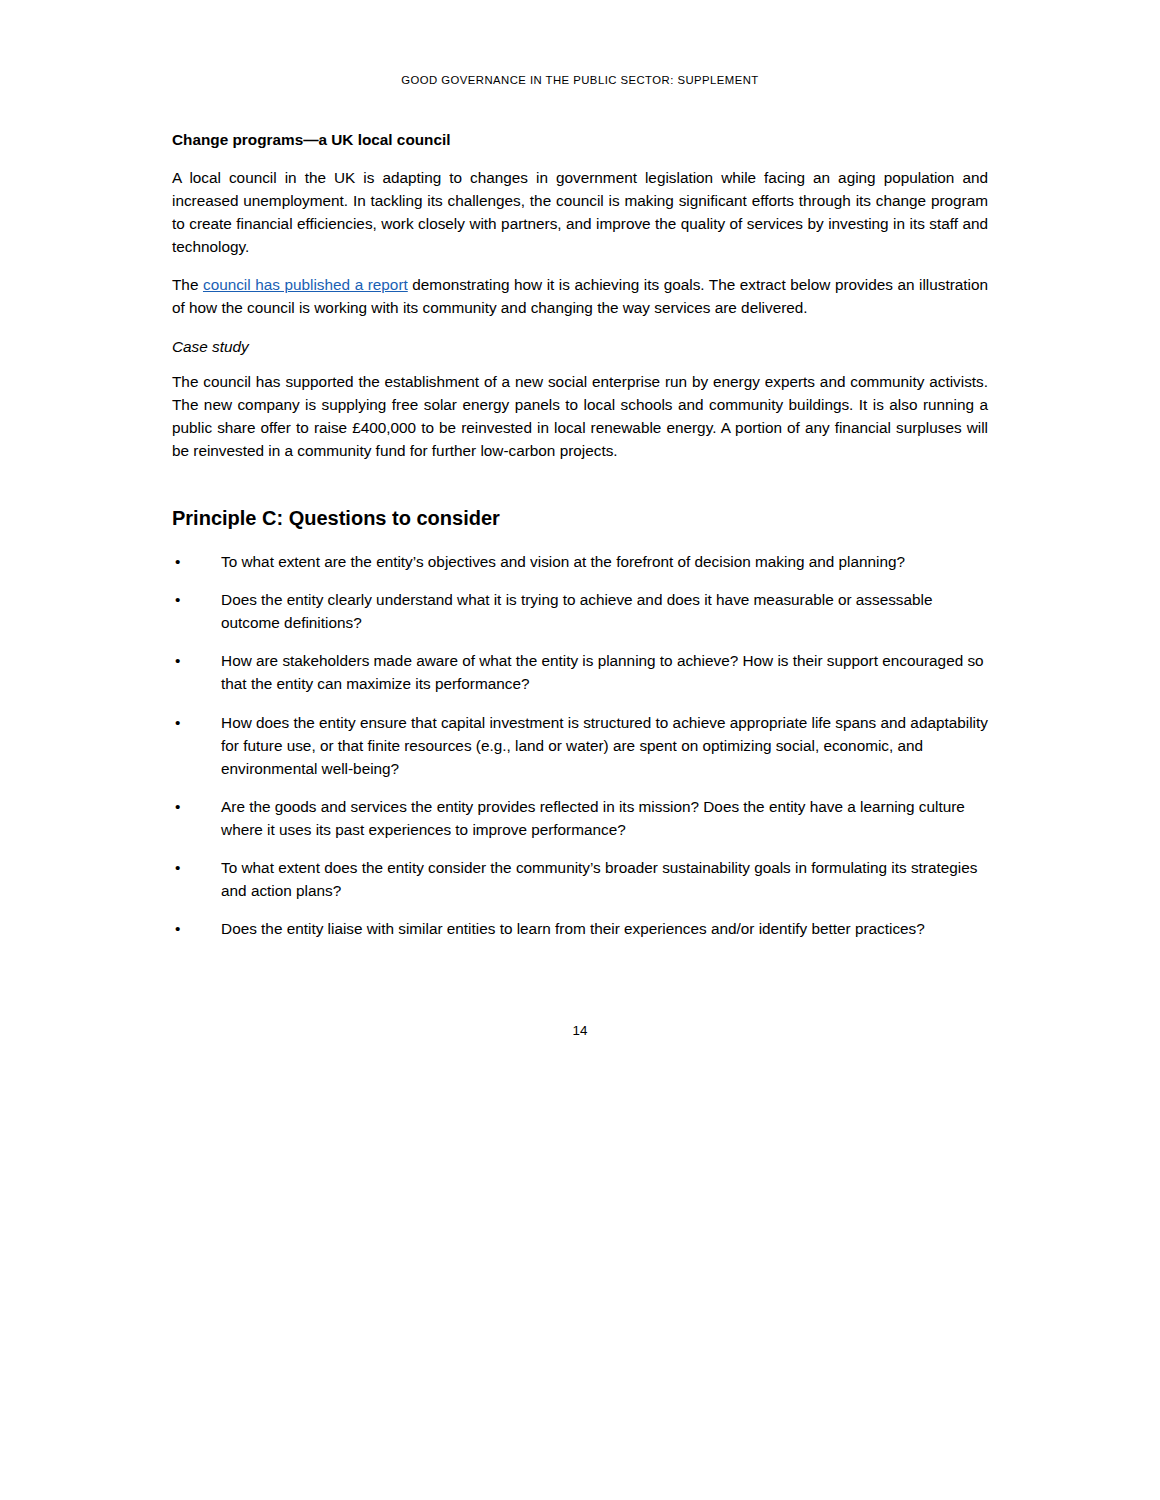GOOD GOVERNANCE IN THE PUBLIC SECTOR: SUPPLEMENT
Change programs—a UK local council
A local council in the UK is adapting to changes in government legislation while facing an aging population and increased unemployment. In tackling its challenges, the council is making significant efforts through its change program to create financial efficiencies, work closely with partners, and improve the quality of services by investing in its staff and technology.
The council has published a report demonstrating how it is achieving its goals. The extract below provides an illustration of how the council is working with its community and changing the way services are delivered.
Case study
The council has supported the establishment of a new social enterprise run by energy experts and community activists. The new company is supplying free solar energy panels to local schools and community buildings. It is also running a public share offer to raise £400,000 to be reinvested in local renewable energy. A portion of any financial surpluses will be reinvested in a community fund for further low-carbon projects.
Principle C: Questions to consider
To what extent are the entity’s objectives and vision at the forefront of decision making and planning?
Does the entity clearly understand what it is trying to achieve and does it have measurable or assessable outcome definitions?
How are stakeholders made aware of what the entity is planning to achieve? How is their support encouraged so that the entity can maximize its performance?
How does the entity ensure that capital investment is structured to achieve appropriate life spans and adaptability for future use, or that finite resources (e.g., land or water) are spent on optimizing social, economic, and environmental well-being?
Are the goods and services the entity provides reflected in its mission? Does the entity have a learning culture where it uses its past experiences to improve performance?
To what extent does the entity consider the community’s broader sustainability goals in formulating its strategies and action plans?
Does the entity liaise with similar entities to learn from their experiences and/or identify better practices?
14